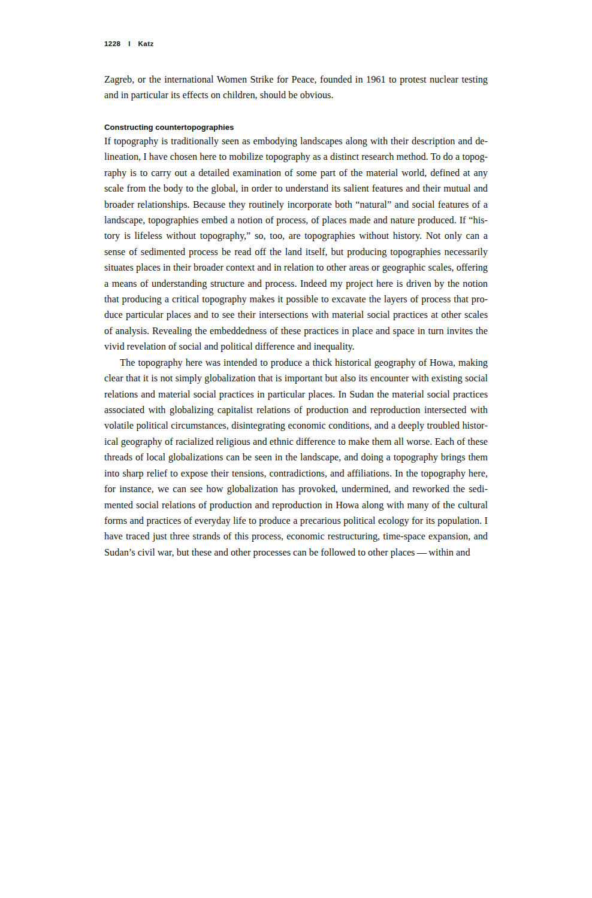1228 IKatz
Zagreb, or the international Women Strike for Peace, founded in 1961 to protest nuclear testing and in particular its effects on children, should be obvious.
Constructing countertopographies
If topography is traditionally seen as embodying landscapes along with their description and delineation, I have chosen here to mobilize topography as a distinct research method. To do a topography is to carry out a detailed examination of some part of the material world, defined at any scale from the body to the global, in order to understand its salient features and their mutual and broader relationships. Because they routinely incorporate both “natural” and social features of a landscape, topographies embed a notion of process, of places made and nature produced. If “history is lifeless without topography,” so, too, are topographies without history. Not only can a sense of sedimented process be read off the land itself, but producing topographies necessarily situates places in their broader context and in relation to other areas or geographic scales, offering a means of understanding structure and process. Indeed my project here is driven by the notion that producing a critical topography makes it possible to excavate the layers of process that produce particular places and to see their intersections with material social practices at other scales of analysis. Revealing the embeddedness of these practices in place and space in turn invites the vivid revelation of social and political difference and inequality.
The topography here was intended to produce a thick historical geography of Howa, making clear that it is not simply globalization that is important but also its encounter with existing social relations and material social practices in particular places. In Sudan the material social practices associated with globalizing capitalist relations of production and reproduction intersected with volatile political circumstances, disintegrating economic conditions, and a deeply troubled historical geography of racialized religious and ethnic difference to make them all worse. Each of these threads of local globalizations can be seen in the landscape, and doing a topography brings them into sharp relief to expose their tensions, contradictions, and affiliations. In the topography here, for instance, we can see how globalization has provoked, undermined, and reworked the sedimented social relations of production and reproduction in Howa along with many of the cultural forms and practices of everyday life to produce a precarious political ecology for its population. I have traced just three strands of this process, economic restructuring, time-space expansion, and Sudan’s civil war, but these and other processes can be followed to other places — within and